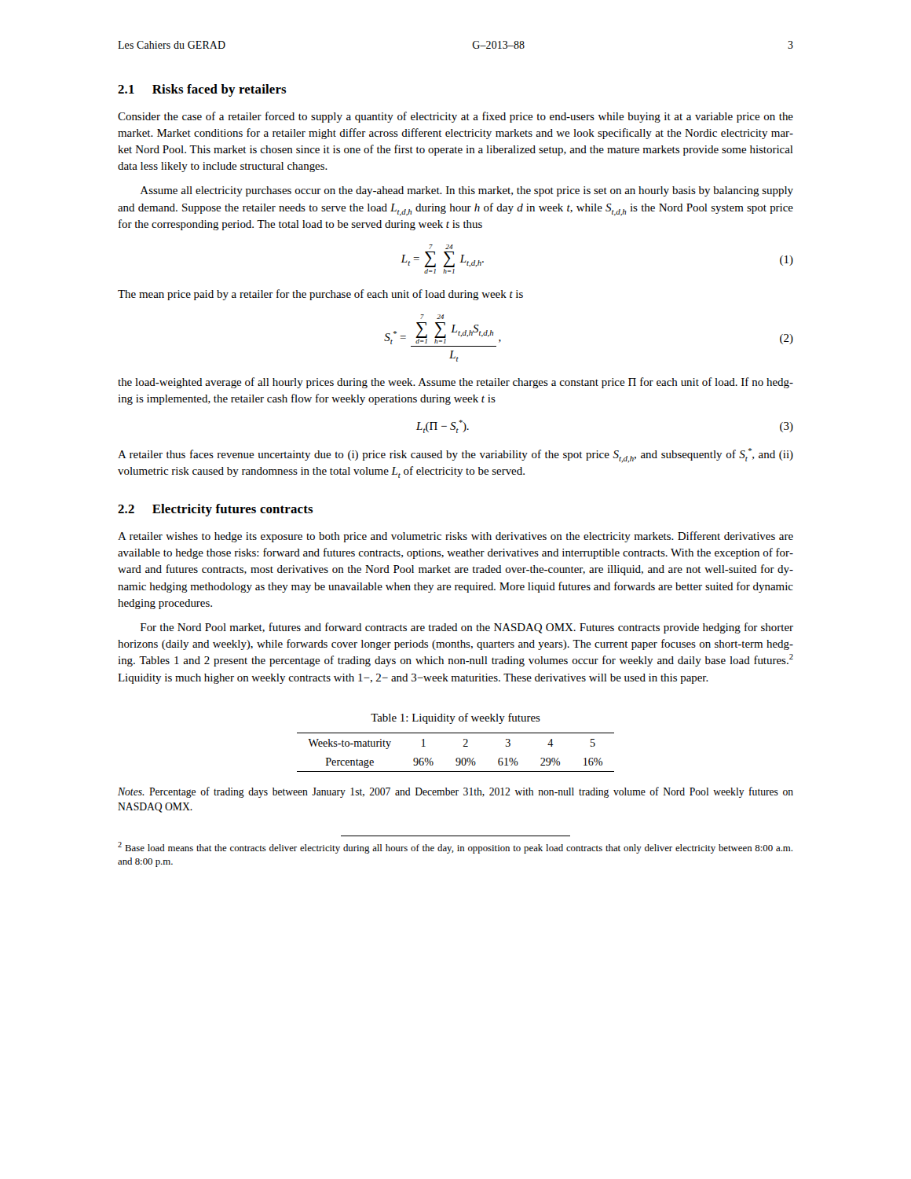Les Cahiers du GERAD
G–2013–88
3
2.1 Risks faced by retailers
Consider the case of a retailer forced to supply a quantity of electricity at a fixed price to end-users while buying it at a variable price on the market. Market conditions for a retailer might differ across different electricity markets and we look specifically at the Nordic electricity market Nord Pool. This market is chosen since it is one of the first to operate in a liberalized setup, and the mature markets provide some historical data less likely to include structural changes.
Assume all electricity purchases occur on the day-ahead market. In this market, the spot price is set on an hourly basis by balancing supply and demand. Suppose the retailer needs to serve the load Lt,d,h during hour h of day d in week t, while St,d,h is the Nord Pool system spot price for the corresponding period. The total load to be served during week t is thus
Lt = 7∑d=1 24∑h=1 Lt,d,h.
(1)
The mean price paid by a retailer for the purchase of each unit of load during week t is
St* = 7∑d=1 24∑h=1 Lt,d,hSt,d,h Lt ,
(2)
the load-weighted average of all hourly prices during the week. Assume the retailer charges a constant price Π for each unit of load. If no hedging is implemented, the retailer cash flow for weekly operations during week t is
Lt(Π − St*).
(3)
A retailer thus faces revenue uncertainty due to (i) price risk caused by the variability of the spot price St,d,h, and subsequently of St*, and (ii) volumetric risk caused by randomness in the total volume Lt of electricity to be served.
2.2 Electricity futures contracts
A retailer wishes to hedge its exposure to both price and volumetric risks with derivatives on the electricity markets. Different derivatives are available to hedge those risks: forward and futures contracts, options, weather derivatives and interruptible contracts. With the exception of forward and futures contracts, most derivatives on the Nord Pool market are traded over-the-counter, are illiquid, and are not well-suited for dynamic hedging methodology as they may be unavailable when they are required. More liquid futures and forwards are better suited for dynamic hedging procedures.
For the Nord Pool market, futures and forward contracts are traded on the NASDAQ OMX. Futures contracts provide hedging for shorter horizons (daily and weekly), while forwards cover longer periods (months, quarters and years). The current paper focuses on short-term hedging. Tables 1 and 2 present the percentage of trading days on which non-null trading volumes occur for weekly and daily base load futures.2 Liquidity is much higher on weekly contracts with 1−, 2− and 3−week maturities. These derivatives will be used in this paper.
Table 1: Liquidity of weekly futures
| Weeks-to-maturity | 1 | 2 | 3 | 4 | 5 |
| Percentage | 96% | 90% | 61% | 29% | 16% |
Notes. Percentage of trading days between January 1st, 2007 and December 31th, 2012 with non-null trading volume of Nord Pool weekly futures on NASDAQ OMX.
2 Base load means that the contracts deliver electricity during all hours of the day, in opposition to peak load contracts that only deliver electricity between 8:00 a.m. and 8:00 p.m.